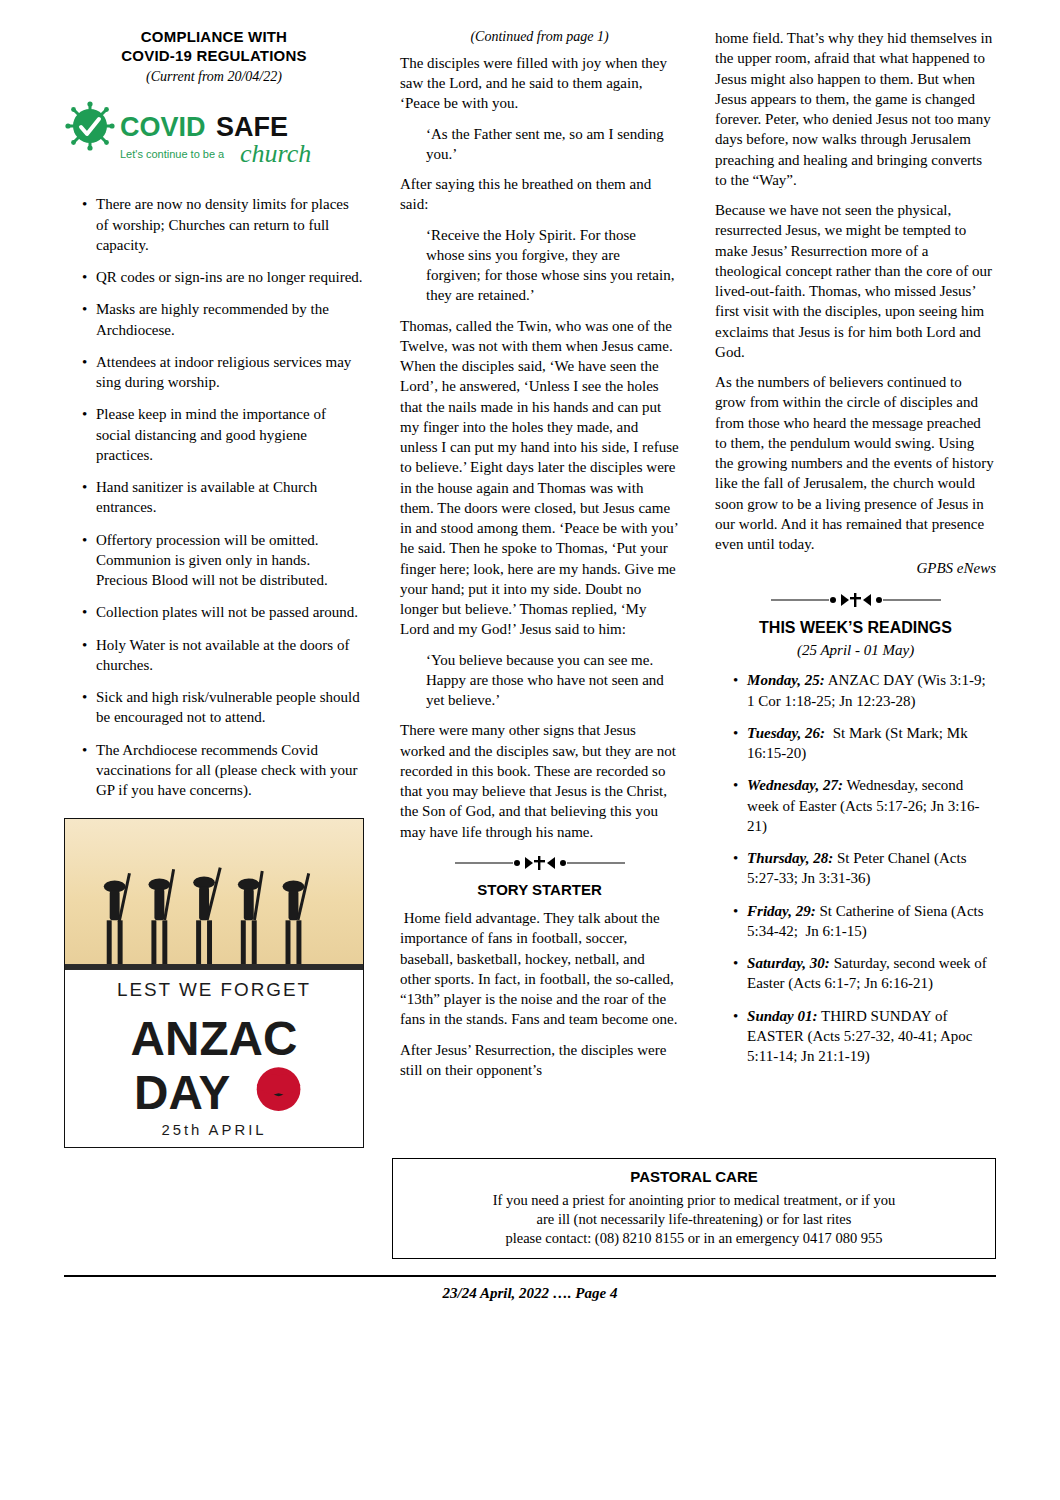COMPLIANCE WITH
COVID-19 REGULATIONS
(Current from 20/04/22)
COVID SAFE Let's continue to be a church
There are now no density limits for places of worship; Churches can return to full capacity.
QR codes or sign-ins are no longer required.
Masks are highly recommended by the Archdiocese.
Attendees at indoor religious services may sing during worship.
Please keep in mind the importance of social distancing and good hygiene practices.
Hand sanitizer is available at Church entrances.
Offertory procession will be omitted. Communion is given only in hands. Precious Blood will not be distributed.
Collection plates will not be passed around.
Holy Water is not available at the doors of churches.
Sick and high risk/vulnerable people should be encouraged not to attend.
The Archdiocese recommends Covid vaccinations for all (please check with your GP if you have concerns).
LEST WE FORGET ANZAC DAY 25th APRIL
(Continued from page 1)
The disciples were filled with joy when they saw the Lord, and he said to them again, ‘Peace be with you.
‘As the Father sent me, so am I sending you.’
After saying this he breathed on them and said:
‘Receive the Holy Spirit. For those whose sins you forgive, they are forgiven; for those whose sins you retain, they are retained.’
Thomas, called the Twin, who was one of the Twelve, was not with them when Jesus came. When the disciples said, ‘We have seen the Lord’, he answered, ‘Unless I see the holes that the nails made in his hands and can put my finger into the holes they made, and unless I can put my hand into his side, I refuse to believe.’ Eight days later the disciples were in the house again and Thomas was with them. The doors were closed, but Jesus came in and stood among them. ‘Peace be with you’ he said. Then he spoke to Thomas, ‘Put your finger here; look, here are my hands. Give me your hand; put it into my side. Doubt no longer but believe.’ Thomas replied, ‘My Lord and my God!’ Jesus said to him:
‘You believe because you can see me. Happy are those who have not seen and yet believe.’
There were many other signs that Jesus worked and the disciples saw, but they are not recorded in this book. These are recorded so that you may believe that Jesus is the Christ, the Son of God, and that believing this you may have life through his name.
STORY STARTER
Home field advantage. They talk about the importance of fans in football, soccer, baseball, basketball, hockey, netball, and other sports. In fact, in football, the so-called, “13th” player is the noise and the roar of the fans in the stands. Fans and team become one.
After Jesus’ Resurrection, the disciples were still on their opponent’s
home field. That’s why they hid themselves in the upper room, afraid that what happened to Jesus might also happen to them. But when Jesus appears to them, the game is changed forever. Peter, who denied Jesus not too many days before, now walks through Jerusalem preaching and healing and bringing converts to the “Way”.
Because we have not seen the physical, resurrected Jesus, we might be tempted to make Jesus’ Resurrection more of a theological concept rather than the core of our lived-out-faith. Thomas, who missed Jesus’ first visit with the disciples, upon seeing him exclaims that Jesus is for him both Lord and God.
As the numbers of believers continued to grow from within the circle of disciples and from those who heard the message preached to them, the pendulum would swing. Using the growing numbers and the events of history like the fall of Jerusalem, the church would soon grow to be a living presence of Jesus in our world. And it has remained that presence even until today.
GPBS eNews
THIS WEEK’S READINGS
(25 April - 01 May)
Monday, 25: ANZAC DAY (Wis 3:1-9; 1 Cor 1:18-25; Jn 12:23-28)
Tuesday, 26: St Mark (St Mark; Mk 16:15-20)
Wednesday, 27: Wednesday, second week of Easter (Acts 5:17-26; Jn 3:16-21)
Thursday, 28: St Peter Chanel (Acts 5:27-33; Jn 3:31-36)
Friday, 29: St Catherine of Siena (Acts 5:34-42; Jn 6:1-15)
Saturday, 30: Saturday, second week of Easter (Acts 6:1-7; Jn 6:16-21)
Sunday 01: THIRD SUNDAY of EASTER (Acts 5:27-32, 40-41; Apoc 5:11-14; Jn 21:1-19)
PASTORAL CARE
If you need a priest for anointing prior to medical treatment, or if you
are ill (not necessarily life-threatening) or for last rites
please contact: (08) 8210 8155 or in an emergency 0417 080 955
23/24 April, 2022 …. Page 4